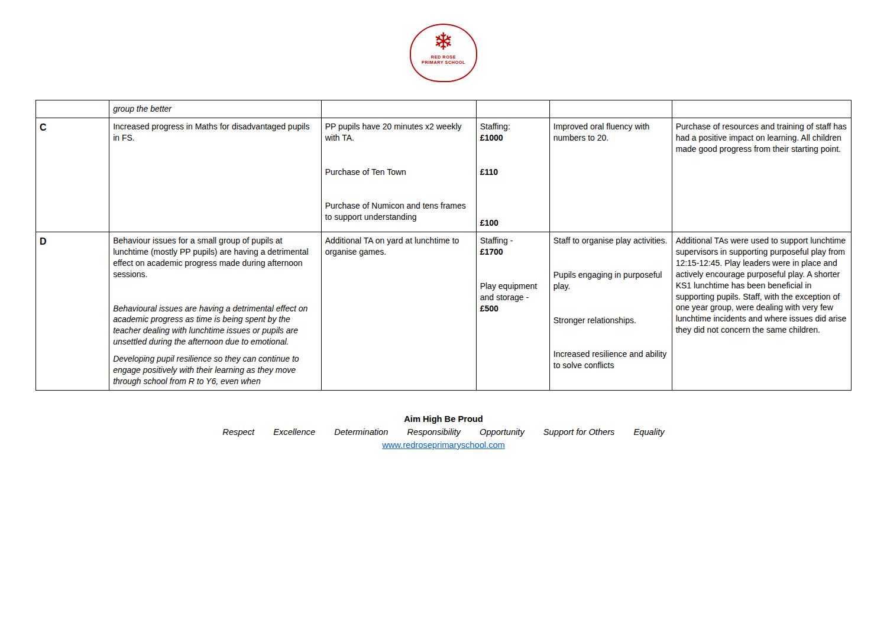❄ RED ROSE
PRIMARY SCHOOL
| | group the better | | | | |
| C | Increased progress in Maths for disadvantaged pupils in FS. | PP pupils have 20 minutes x2 weekly with TA. Purchase of Ten Town Purchase of Numicon and tens frames to support understanding | Staffing: £1000 £110 £100 | Improved oral fluency with numbers to 20. | Purchase of resources and training of staff has had a positive impact on learning. All children made good progress from their starting point. |
| D | Behaviour issues for a small group of pupils at lunchtime (mostly PP pupils) are having a detrimental effect on academic progress made during afternoon sessions. Behavioural issues are having a detrimental effect on academic progress as time is being spent by the teacher dealing with lunchtime issues or pupils are unsettled during the afternoon due to emotional. Developing pupil resilience so they can continue to engage positively with their learning as they move through school from R to Y6, even when | Additional TA on yard at lunchtime to organise games. | Staffing - £1700 Play equipment and storage - £500 | Staff to organise play activities. Pupils engaging in purposeful play. Stronger relationships. Increased resilience and ability to solve conflicts | Additional TAs were used to support lunchtime supervisors in supporting purposeful play from 12:15-12:45. Play leaders were in place and actively encourage purposeful play. A shorter KS1 lunchtime has been beneficial in supporting pupils. Staff, with the exception of one year group, were dealing with very few lunchtime incidents and where issues did arise they did not concern the same children. |
Aim High Be Proud
Respect Excellence Determination Responsibility Opportunity Support for Others Equality
www.redroseprimaryschool.com